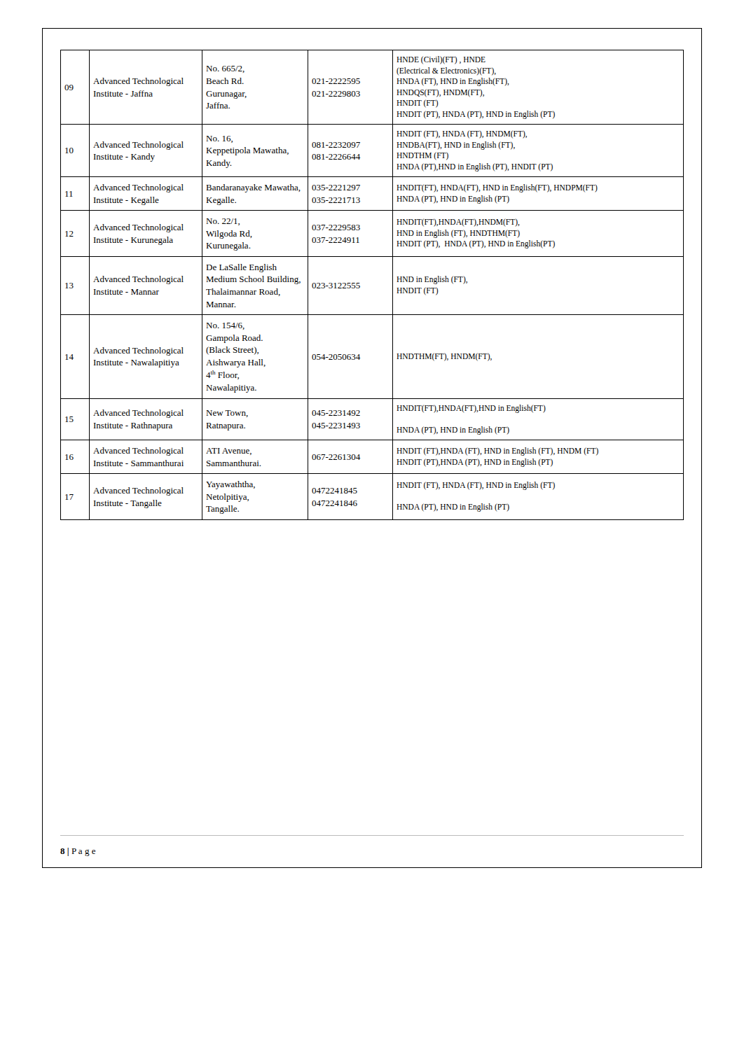| 09 | Advanced Technological Institute - Jaffna | No. 665/2, Beach Rd. Gurunagar, Jaffna. | 021-2222595 021-2229803 | HNDE (Civil)(FT) , HNDE (Electrical & Electronics)(FT), HNDA (FT), HND in English(FT), HNDQS(FT), HNDM(FT), HNDIT (FT) HNDIT (PT), HNDA (PT), HND in English (PT) |
| 10 | Advanced Technological Institute - Kandy | No. 16, Keppetipola Mawatha, Kandy. | 081-2232097 081-2226644 | HNDIT (FT), HNDA (FT), HNDM(FT), HNDBA(FT), HND in English (FT), HNDTHM (FT) HNDA (PT),HND in English (PT), HNDIT (PT) |
| 11 | Advanced Technological Institute - Kegalle | Bandaranayake Mawatha, Kegalle. | 035-2221297 035-2221713 | HNDIT(FT), HNDA(FT), HND in English(FT), HNDPM(FT) HNDA (PT), HND in English (PT) |
| 12 | Advanced Technological Institute - Kurunegala | No. 22/1, Wilgoda Rd, Kurunegala. | 037-2229583 037-2224911 | HNDIT(FT),HNDA(FT),HNDM(FT), HND in English (FT), HNDTHM(FT) HNDIT (PT), HNDA (PT), HND in English(PT) |
| 13 | Advanced Technological Institute - Mannar | De LaSalle English Medium School Building, Thalaimannar Road, Mannar. | 023-3122555 | HND in English (FT), HNDIT (FT) |
| 14 | Advanced Technological Institute - Nawalapitiya | No. 154/6, Gampola Road. (Black Street), Aishwarya Hall, 4 th Floor, Nawalapitiya. | 054-2050634 | HNDTHM(FT), HNDM(FT), |
| 15 | Advanced Technological Institute - Rathnapura | New Town, Ratnapura. | 045-2231492 045-2231493 | HNDIT(FT),HNDA(FT),HND in English(FT) HNDA (PT), HND in English (PT) |
| 16 | Advanced Technological Institute - Sammanthurai | ATI Avenue, Sammanthurai. | 067-2261304 | HNDIT (FT),HNDA (FT), HND in English (FT), HNDM (FT) HNDIT (PT),HNDA (PT), HND in English (PT) |
| 17 | Advanced Technological Institute - Tangalle | Yayawaththa, Netolpitiya, Tangalle. | 0472241845 0472241846 | HNDIT (FT), HNDA (FT), HND in English (FT) HNDA (PT), HND in English (PT) |
8 | P a g e